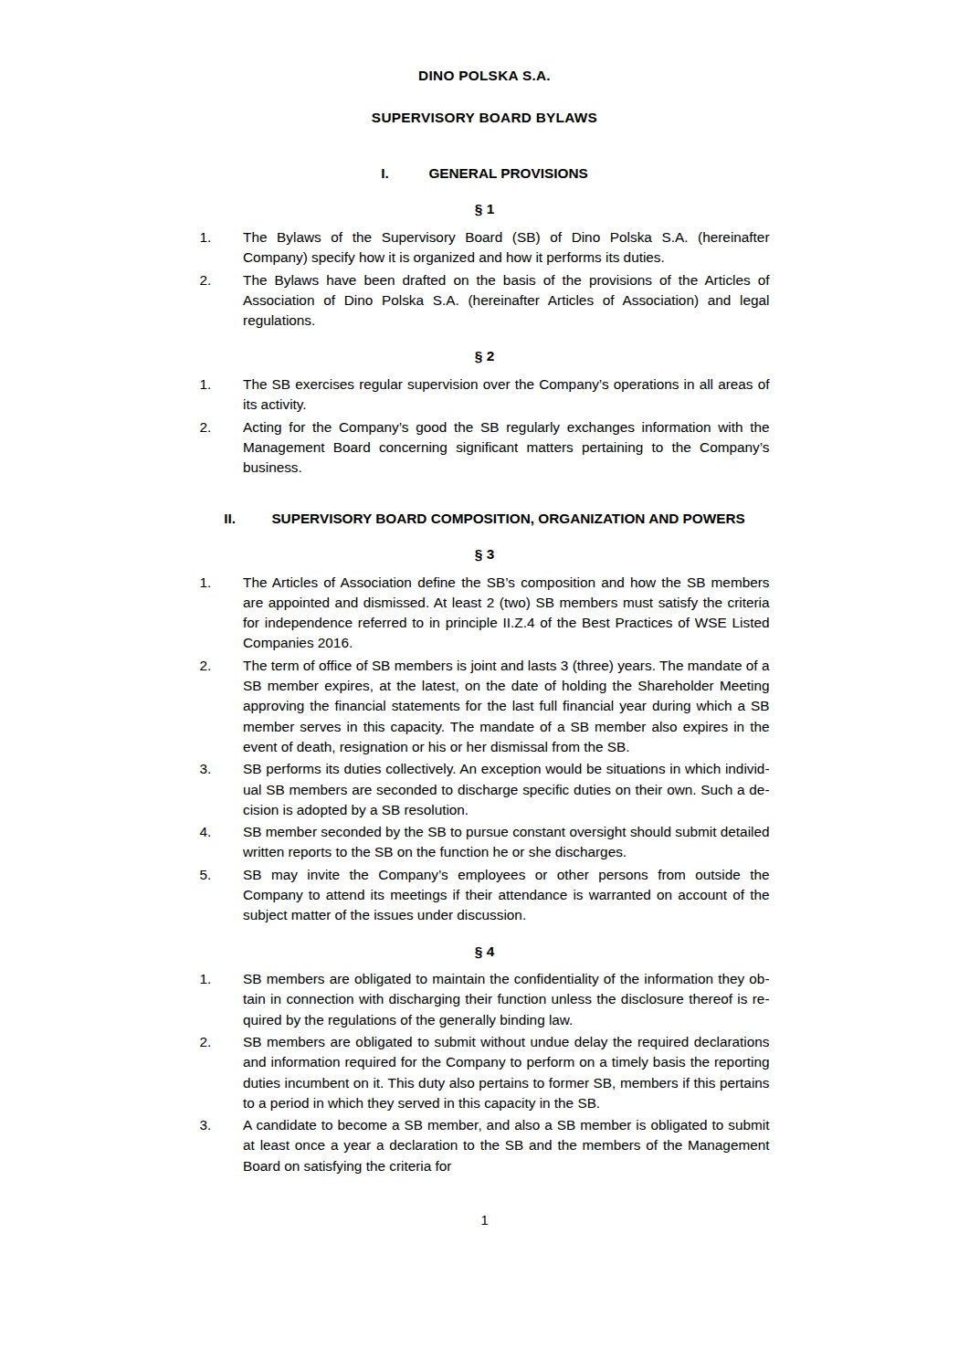DINO POLSKA S.A.
SUPERVISORY BOARD BYLAWS
I. GENERAL PROVISIONS
§ 1
The Bylaws of the Supervisory Board (SB) of Dino Polska S.A. (hereinafter Company) specify how it is organized and how it performs its duties.
The Bylaws have been drafted on the basis of the provisions of the Articles of Association of Dino Polska S.A. (hereinafter Articles of Association) and legal regulations.
§ 2
The SB exercises regular supervision over the Company’s operations in all areas of its activity.
Acting for the Company’s good the SB regularly exchanges information with the Management Board concerning significant matters pertaining to the Company’s business.
II. SUPERVISORY BOARD COMPOSITION, ORGANIZATION AND POWERS
§ 3
The Articles of Association define the SB’s composition and how the SB members are appointed and dismissed. At least 2 (two) SB members must satisfy the criteria for independence referred to in principle II.Z.4 of the Best Practices of WSE Listed Companies 2016.
The term of office of SB members is joint and lasts 3 (three) years. The mandate of a SB member expires, at the latest, on the date of holding the Shareholder Meeting approving the financial statements for the last full financial year during which a SB member serves in this capacity. The mandate of a SB member also expires in the event of death, resignation or his or her dismissal from the SB.
SB performs its duties collectively. An exception would be situations in which individual SB members are seconded to discharge specific duties on their own. Such a decision is adopted by a SB resolution.
SB member seconded by the SB to pursue constant oversight should submit detailed written reports to the SB on the function he or she discharges.
SB may invite the Company’s employees or other persons from outside the Company to attend its meetings if their attendance is warranted on account of the subject matter of the issues under discussion.
§ 4
SB members are obligated to maintain the confidentiality of the information they obtain in connection with discharging their function unless the disclosure thereof is required by the regulations of the generally binding law.
SB members are obligated to submit without undue delay the required declarations and information required for the Company to perform on a timely basis the reporting duties incumbent on it. This duty also pertains to former SB, members if this pertains to a period in which they served in this capacity in the SB.
A candidate to become a SB member, and also a SB member is obligated to submit at least once a year a declaration to the SB and the members of the Management Board on satisfying the criteria for
1